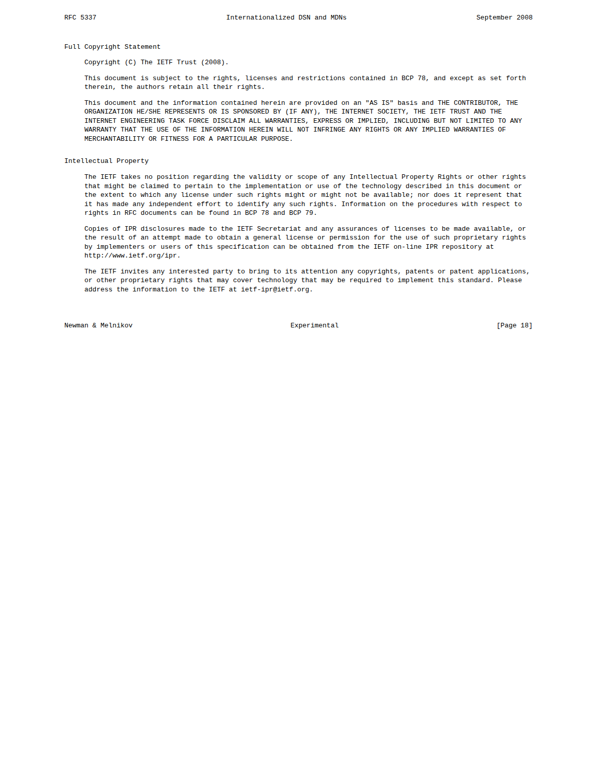RFC 5337 Internationalized DSN and MDNs September 2008
Full Copyright Statement
Copyright (C) The IETF Trust (2008).
This document is subject to the rights, licenses and restrictions contained in BCP 78, and except as set forth therein, the authors retain all their rights.
This document and the information contained herein are provided on an "AS IS" basis and THE CONTRIBUTOR, THE ORGANIZATION HE/SHE REPRESENTS OR IS SPONSORED BY (IF ANY), THE INTERNET SOCIETY, THE IETF TRUST AND THE INTERNET ENGINEERING TASK FORCE DISCLAIM ALL WARRANTIES, EXPRESS OR IMPLIED, INCLUDING BUT NOT LIMITED TO ANY WARRANTY THAT THE USE OF THE INFORMATION HEREIN WILL NOT INFRINGE ANY RIGHTS OR ANY IMPLIED WARRANTIES OF MERCHANTABILITY OR FITNESS FOR A PARTICULAR PURPOSE.
Intellectual Property
The IETF takes no position regarding the validity or scope of any Intellectual Property Rights or other rights that might be claimed to pertain to the implementation or use of the technology described in this document or the extent to which any license under such rights might or might not be available; nor does it represent that it has made any independent effort to identify any such rights. Information on the procedures with respect to rights in RFC documents can be found in BCP 78 and BCP 79.
Copies of IPR disclosures made to the IETF Secretariat and any assurances of licenses to be made available, or the result of an attempt made to obtain a general license or permission for the use of such proprietary rights by implementers or users of this specification can be obtained from the IETF on-line IPR repository at http://www.ietf.org/ipr.
The IETF invites any interested party to bring to its attention any copyrights, patents or patent applications, or other proprietary rights that may cover technology that may be required to implement this standard. Please address the information to the IETF at ietf-ipr@ietf.org.
Newman & Melnikov Experimental [Page 18]